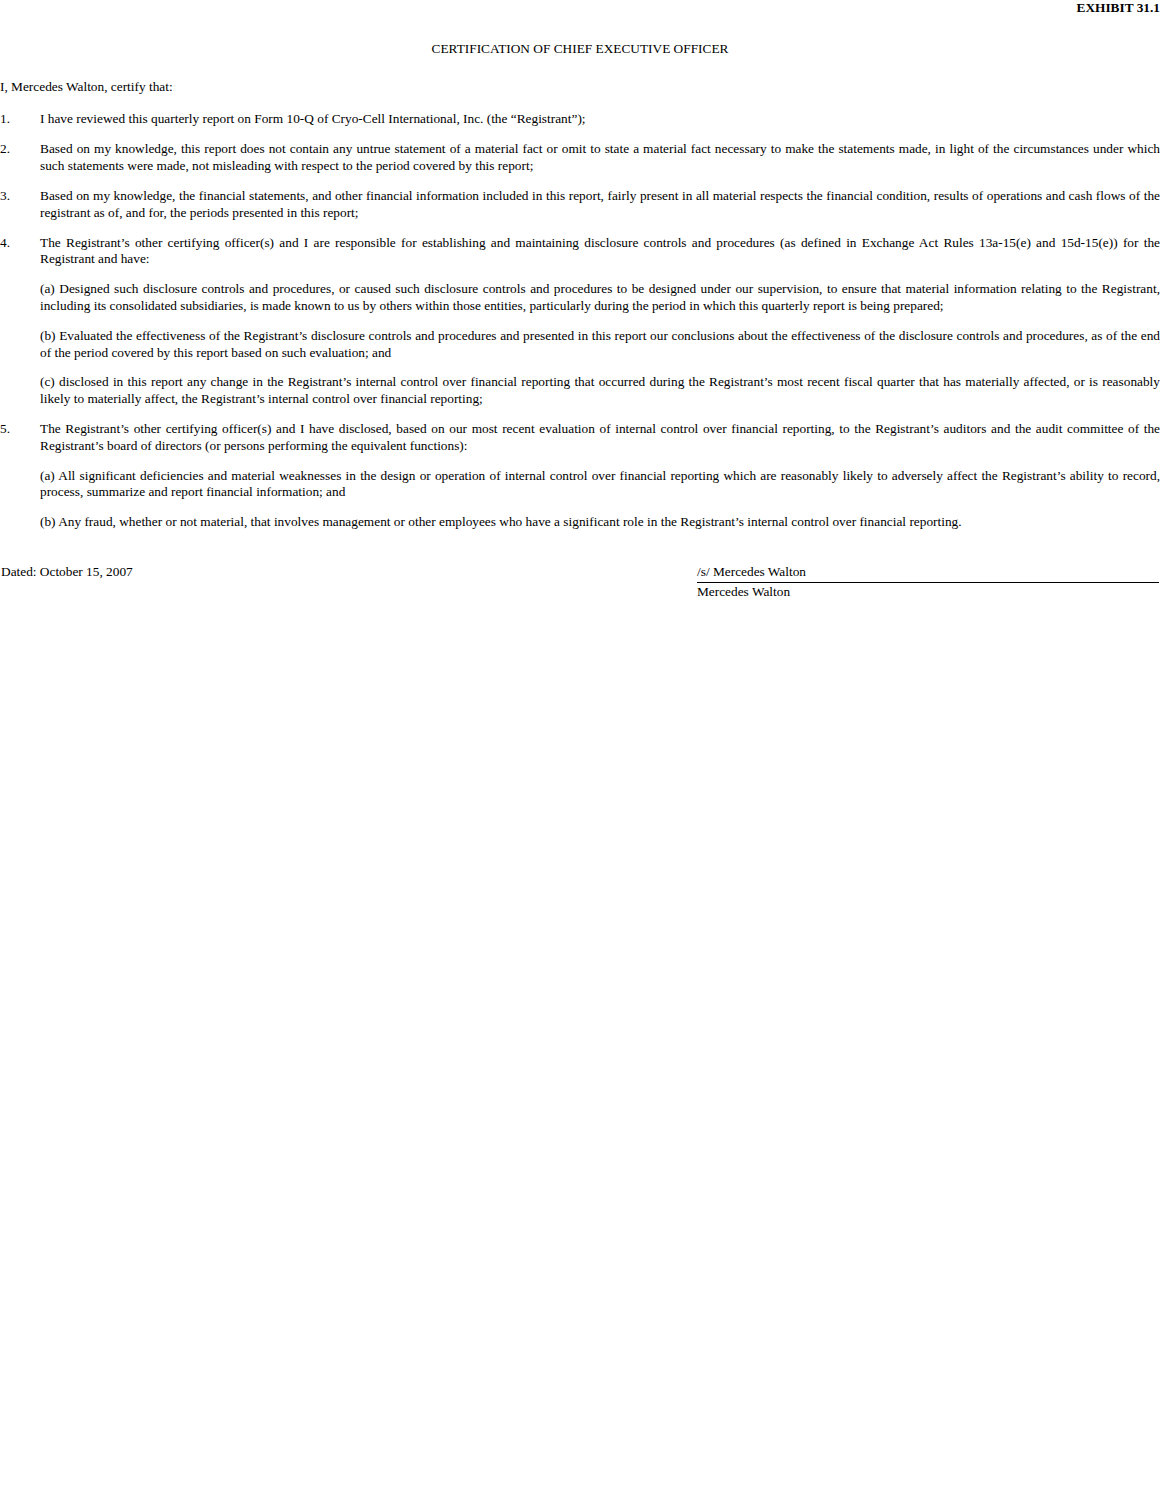EXHIBIT 31.1
CERTIFICATION OF CHIEF EXECUTIVE OFFICER
I, Mercedes Walton, certify that:
| 1. | I have reviewed this quarterly report on Form 10-Q of Cryo-Cell International, Inc. (the “Registrant”); |
| 2. | Based on my knowledge, this report does not contain any untrue statement of a material fact or omit to state a material fact necessary to make the statements made, in light of the circumstances under which such statements were made, not misleading with respect to the period covered by this report; |
| 3. | Based on my knowledge, the financial statements, and other financial information included in this report, fairly present in all material respects the financial condition, results of operations and cash flows of the registrant as of, and for, the periods presented in this report; |
| 4. | The Registrant’s other certifying officer(s) and I are responsible for establishing and maintaining disclosure controls and procedures (as defined in Exchange Act Rules 13a-15(e) and 15d-15(e)) for the Registrant and have: (a) Designed such disclosure controls and procedures, or caused such disclosure controls and procedures to be designed under our supervision, to ensure that material information relating to the Registrant, including its consolidated subsidiaries, is made known to us by others within those entities, particularly during the period in which this quarterly report is being prepared; (b) Evaluated the effectiveness of the Registrant’s disclosure controls and procedures and presented in this report our conclusions about the effectiveness of the disclosure controls and procedures, as of the end of the period covered by this report based on such evaluation; and (c) disclosed in this report any change in the Registrant’s internal control over financial reporting that occurred during the Registrant’s most recent fiscal quarter that has materially affected, or is reasonably likely to materially affect, the Registrant’s internal control over financial reporting; |
| 5. | The Registrant’s other certifying officer(s) and I have disclosed, based on our most recent evaluation of internal control over financial reporting, to the Registrant’s auditors and the audit committee of the Registrant’s board of directors (or persons performing the equivalent functions): (a) All significant deficiencies and material weaknesses in the design or operation of internal control over financial reporting which are reasonably likely to adversely affect the Registrant’s ability to record, process, summarize and report financial information; and (b) Any fraud, whether or not material, that involves management or other employees who have a significant role in the Registrant’s internal control over financial reporting. |
| Dated: October 15, 2007 | /s/ Mercedes Walton Mercedes Walton |